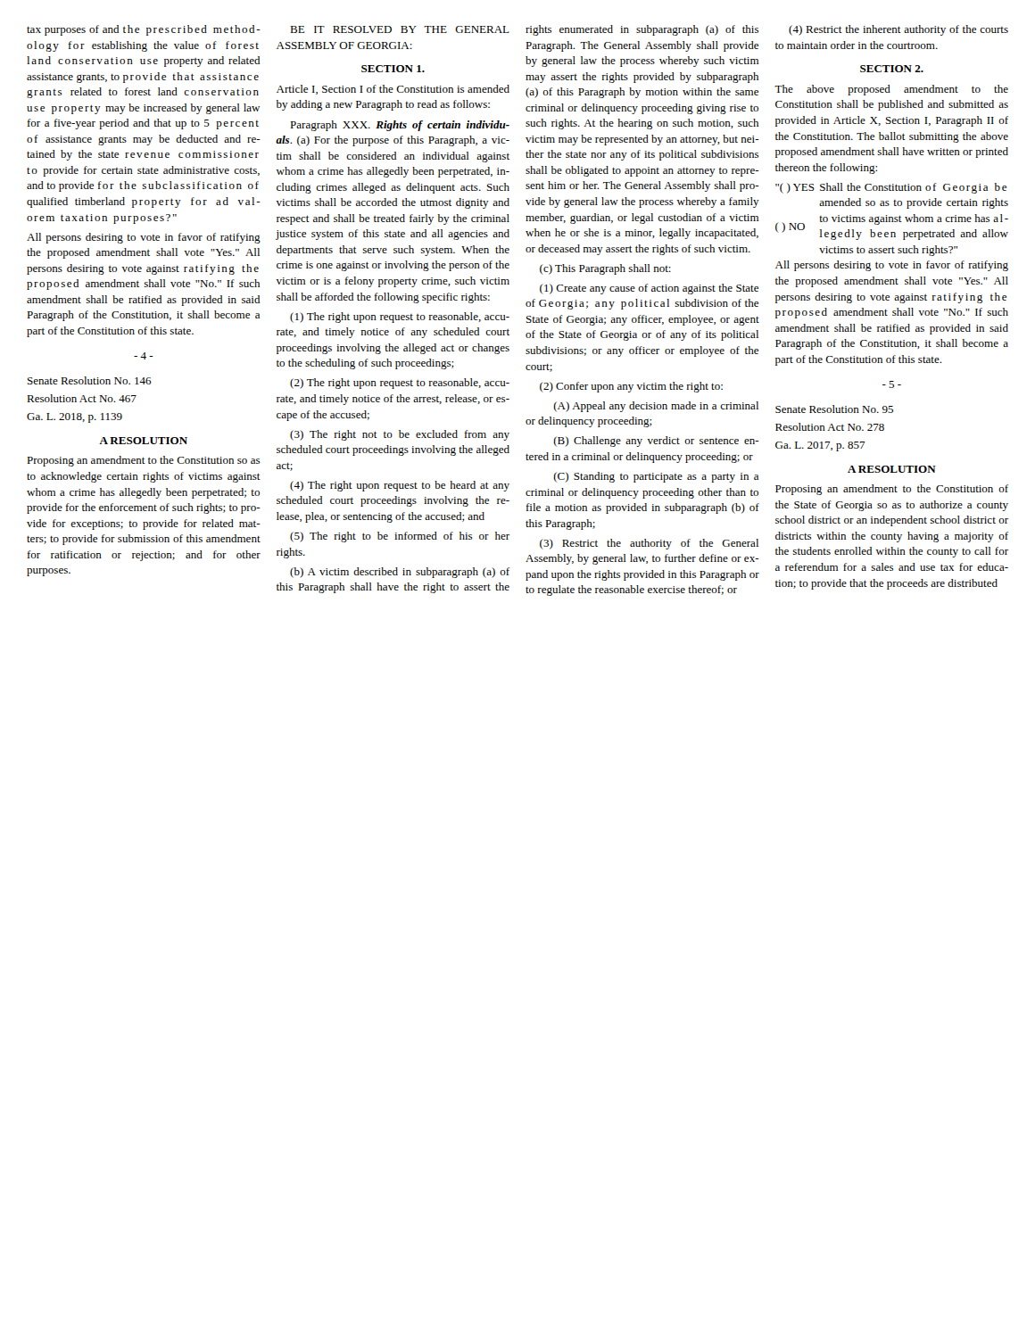tax purposes of and the prescribed methodology for establishing the value of forest land conservation use property and related assistance grants, to provide that assistance grants related to forest land conservation use property may be increased by general law for a five-year period and that up to 5 percent of assistance grants may be deducted and retained by the state revenue commissioner to provide for certain state administrative costs, and to provide for the subclassification of qualified timberland property for ad valorem taxation purposes?"
All persons desiring to vote in favor of ratifying the proposed amendment shall vote "Yes." All persons desiring to vote against ratifying the proposed amendment shall vote "No." If such amendment shall be ratified as provided in said Paragraph of the Constitution, it shall become a part of the Constitution of this state.
- 4 -
Senate Resolution No. 146
Resolution Act No. 467
Ga. L. 2018, p. 1139
A RESOLUTION
Proposing an amendment to the Constitution so as to acknowledge certain rights of victims against whom a crime has allegedly been perpetrated; to provide for the enforcement of such rights; to provide for exceptions; to provide for related matters; to provide for submission of this amendment for ratification or rejection; and for other purposes.
BE IT RESOLVED BY THE GENERAL ASSEMBLY OF GEORGIA:
SECTION 1.
Article I, Section I of the Constitution is amended by adding a new Paragraph to read as follows:
Paragraph XXX. Rights of certain individuals. (a) For the purpose of this Paragraph, a victim shall be considered an individual against whom a crime has allegedly been perpetrated, including crimes alleged as delinquent acts. Such victims shall be accorded the utmost dignity and respect and shall be treated fairly by the criminal justice system of this state and all agencies and departments that serve such system. When the crime is one against or involving the person of the victim or is a felony property crime, such victim shall be afforded the following specific rights:
(1) The right upon request to reasonable, accurate, and timely notice of any scheduled court proceedings involving the alleged act or changes to the scheduling of such proceedings;
(2) The right upon request to reasonable, accurate, and timely notice of the arrest, release, or escape of the accused;
(3) The right not to be excluded from any scheduled court proceedings involving the alleged act;
(4) The right upon request to be heard at any scheduled court proceedings involving the release, plea, or sentencing of the accused; and
(5) The right to be informed of his or her rights.
(b) A victim described in subparagraph (a) of this Paragraph shall have the right to assert the rights enumerated in subparagraph (a) of this Paragraph. The General Assembly shall provide by general law the process whereby such victim may assert the rights provided by subparagraph (a) of this Paragraph by motion within the same criminal or delinquency proceeding giving rise to such rights. At the hearing on such motion, such victim may be represented by an attorney, but neither the state nor any of its political subdivisions shall be obligated to appoint an attorney to represent him or her. The General Assembly shall provide by general law the process whereby a family member, guardian, or legal custodian of a victim when he or she is a minor, legally incapacitated, or deceased may assert the rights of such victim.
(c) This Paragraph shall not:
(1) Create any cause of action against the State of Georgia; any political subdivision of the State of Georgia; any officer, employee, or agent of the State of Georgia or of any of its political subdivisions; or any officer or employee of the court;
(2) Confer upon any victim the right to:
(A) Appeal any decision made in a criminal or delinquency proceeding;
(B) Challenge any verdict or sentence entered in a criminal or delinquency proceeding; or
(C) Standing to participate as a party in a criminal or delinquency proceeding other than to file a motion as provided in subparagraph (b) of this Paragraph;
(3) Restrict the authority of the General Assembly, by general law, to further define or expand upon the rights provided in this Paragraph or to regulate the reasonable exercise thereof; or
(4) Restrict the inherent authority of the courts to maintain order in the courtroom.
SECTION 2.
The above proposed amendment to the Constitution shall be published and submitted as provided in Article X, Section I, Paragraph II of the Constitution. The ballot submitting the above proposed amendment shall have written or printed thereon the following:
| "( ) YES | Shall the Constitution of Georgia be amended so as to provide certain rights to victims against whom a crime has allegedly been perpetrated and allow victims to assert such rights?" |
| ( ) NO |
All persons desiring to vote in favor of ratifying the proposed amendment shall vote "Yes." All persons desiring to vote against ratifying the proposed amendment shall vote "No." If such amendment shall be ratified as provided in said Paragraph of the Constitution, it shall become a part of the Constitution of this state.
- 5 -
Senate Resolution No. 95
Resolution Act No. 278
Ga. L. 2017, p. 857
A RESOLUTION
Proposing an amendment to the Constitution of the State of Georgia so as to authorize a county school district or an independent school district or districts within the county having a majority of the students enrolled within the county to call for a referendum for a sales and use tax for education; to provide that the proceeds are distributed